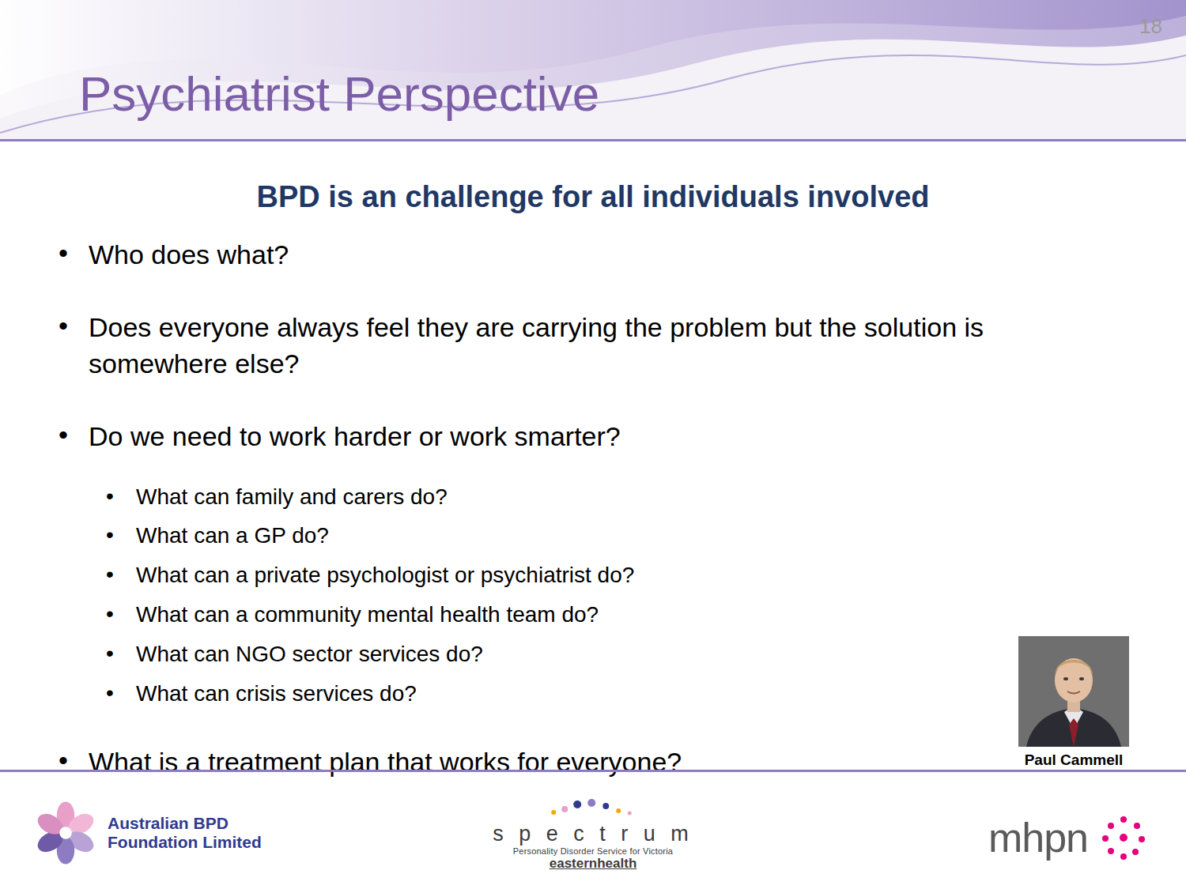18
Psychiatrist Perspective
BPD is an challenge for all individuals involved
Who does what?
Does everyone always feel they are carrying the problem but the solution is somewhere else?
Do we need to work harder or work smarter?
What can family and carers do?
What can a GP do?
What can a private psychologist or psychiatrist do?
What can a community mental health team do?
What can NGO sector services do?
What can crisis services do?
What is a treatment plan that works for everyone?
Paul Cammell
Australian BPD
Foundation Limited
s p e c t r u m
Personality Disorder Service for Victoria
easternhealth
mhpn